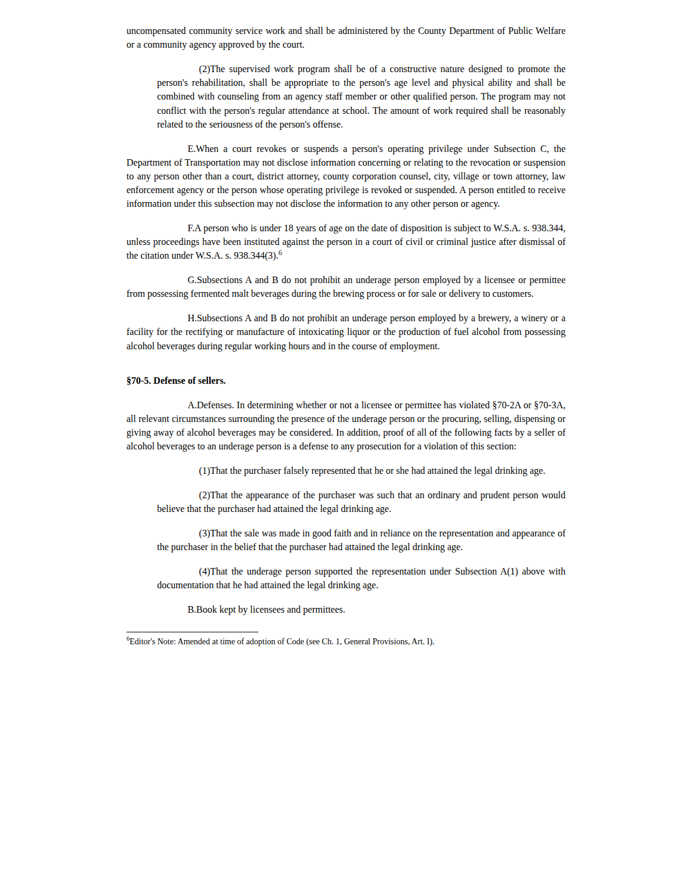uncompensated community service work and shall be administered by the County Department of Public Welfare or a community agency approved by the court.
(2) The supervised work program shall be of a constructive nature designed to promote the person's rehabilitation, shall be appropriate to the person's age level and physical ability and shall be combined with counseling from an agency staff member or other qualified person. The program may not conflict with the person's regular attendance at school. The amount of work required shall be reasonably related to the seriousness of the person's offense.
E. When a court revokes or suspends a person's operating privilege under Subsection C, the Department of Transportation may not disclose information concerning or relating to the revocation or suspension to any person other than a court, district attorney, county corporation counsel, city, village or town attorney, law enforcement agency or the person whose operating privilege is revoked or suspended. A person entitled to receive information under this subsection may not disclose the information to any other person or agency.
F. A person who is under 18 years of age on the date of disposition is subject to W.S.A. s. 938.344, unless proceedings have been instituted against the person in a court of civil or criminal justice after dismissal of the citation under W.S.A. s. 938.344(3).6
G. Subsections A and B do not prohibit an underage person employed by a licensee or permittee from possessing fermented malt beverages during the brewing process or for sale or delivery to customers.
H. Subsections A and B do not prohibit an underage person employed by a brewery, a winery or a facility for the rectifying or manufacture of intoxicating liquor or the production of fuel alcohol from possessing alcohol beverages during regular working hours and in the course of employment.
§70-5. Defense of sellers.
A. Defenses. In determining whether or not a licensee or permittee has violated §70-2A or §70-3A, all relevant circumstances surrounding the presence of the underage person or the procuring, selling, dispensing or giving away of alcohol beverages may be considered. In addition, proof of all of the following facts by a seller of alcohol beverages to an underage person is a defense to any prosecution for a violation of this section:
(1) That the purchaser falsely represented that he or she had attained the legal drinking age.
(2) That the appearance of the purchaser was such that an ordinary and prudent person would believe that the purchaser had attained the legal drinking age.
(3) That the sale was made in good faith and in reliance on the representation and appearance of the purchaser in the belief that the purchaser had attained the legal drinking age.
(4) That the underage person supported the representation under Subsection A(1) above with documentation that he had attained the legal drinking age.
B. Book kept by licensees and permittees.
6Editor's Note: Amended at time of adoption of Code (see Ch. 1, General Provisions, Art. I).